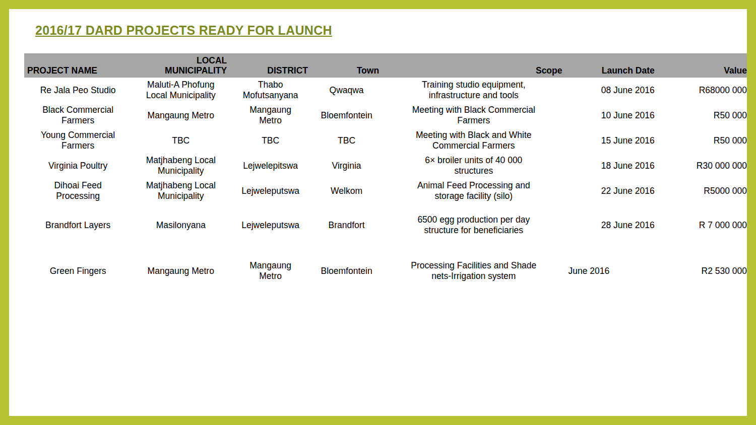2016/17 DARD PROJECTS READY FOR LAUNCH
| PROJECT NAME | LOCAL MUNICIPALITY | DISTRICT | Town | Scope | Launch Date | Value |
| --- | --- | --- | --- | --- | --- | --- |
| Re Jala Peo Studio | Maluti-A Phofung Local Municipality | Thabo Mofutsanyana | Qwaqwa | Training studio equipment, infrastructure and tools | 08 June 2016 | R68000 000 |
| Black Commercial Farmers | Mangaung Metro | Mangaung Metro | Bloemfontein | Meeting with Black Commercial Farmers | 10 June 2016 | R50 000 |
| Young Commercial Farmers | TBC | TBC | TBC | Meeting with Black and White Commercial Farmers | 15 June 2016 | R50 000 |
| Virginia Poultry | Matjhabeng Local Municipality | Lejwelepitswa | Virginia | 6× broiler units of 40 000 structures | 18 June 2016 | R30 000 000 |
| Dihoai Feed Processing | Matjhabeng Local Municipality | Lejweleputswa | Welkom | Animal Feed Processing and storage facility (silo) | 22 June 2016 | R5000 000 |
| Brandfort Layers | Masilonyana | Lejweleputswa | Brandfort | 6500 egg production per day structure for beneficiaries | 28 June 2016 | R 7 000 000 |
| Green Fingers | Mangaung Metro | Mangaung Metro | Bloemfontein | Processing Facilities and Shade nets-Irrigation system | June 2016 | R2 530 000 |